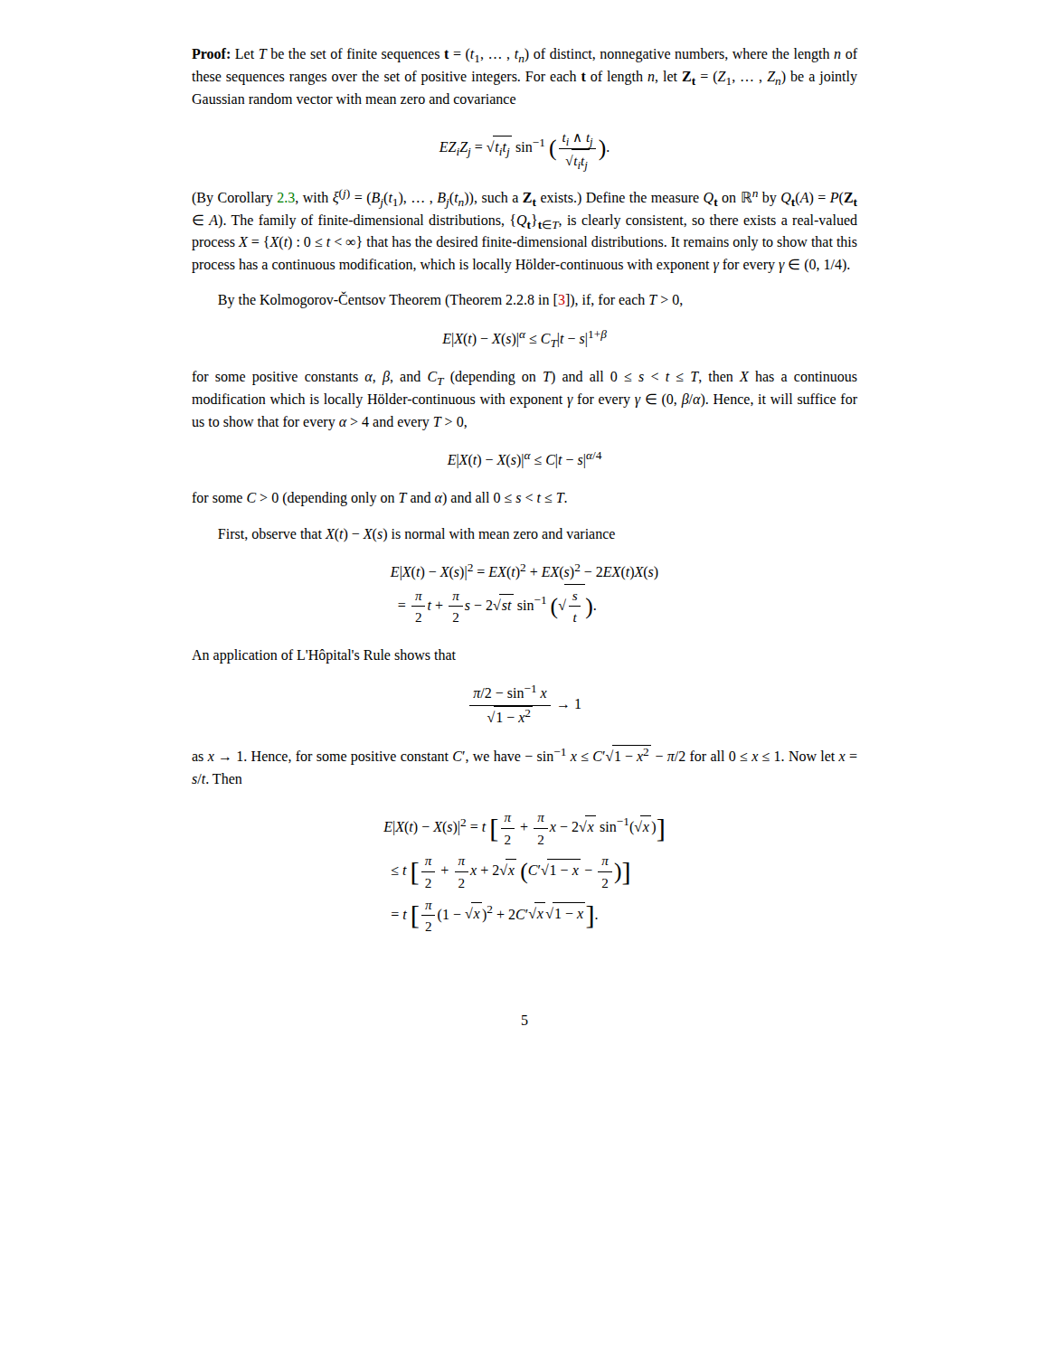Proof: Let T be the set of finite sequences t = (t1, … , tn) of distinct, nonnegative numbers, where the length n of these sequences ranges over the set of positive integers. For each t of length n, let Zt = (Z1, … , Zn) be a jointly Gaussian random vector with mean zero and covariance
EZiZj = √titj sin−1 (ti ∧ tj√titj).
(By Corollary 2.3, with ξ(j) = (Bj(t1), … , Bj(tn)), such a Zt exists.) Define the measure Qt on ℝn by Qt(A) = P(Zt ∈ A). The family of finite-dimensional distributions, {Qt}t∈T, is clearly consistent, so there exists a real-valued process X = {X(t) : 0 ≤ t < ∞} that has the desired finite-dimensional distributions. It remains only to show that this process has a continuous modification, which is locally Hölder-continuous with exponent γ for every γ ∈ (0, 1/4).
By the Kolmogorov-Čentsov Theorem (Theorem 2.2.8 in [3]), if, for each T > 0,
E|X(t) − X(s)|α ≤ CT|t − s|1+β
for some positive constants α, β, and CT (depending on T) and all 0 ≤ s < t ≤ T, then X has a continuous modification which is locally Hölder-continuous with exponent γ for every γ ∈ (0, β/α). Hence, it will suffice for us to show that for every α > 4 and every T > 0,
E|X(t) − X(s)|α ≤ C|t − s|α/4
for some C > 0 (depending only on T and α) and all 0 ≤ s < t ≤ T.
First, observe that X(t) − X(s) is normal with mean zero and variance
E|X(t) − X(s)|2 = EX(t)2 + EX(s)2 − 2EX(t)X(s) = π 2 t + π 2 s − 2√st sin−1 (√st).
An application of L'Hôpital's Rule shows that
π/2 − sin−1 x√1 − x2 → 1
as x → 1. Hence, for some positive constant C′, we have − sin−1 x ≤ C′√1 − x2 − π/2 for all 0 ≤ x ≤ 1. Now let x = s/t. Then
E|X(t) − X(s)|2 = t [π 2 + π 2 x − 2√x sin−1(√x)] ≤ t [π 2 + π 2 x + 2√x (C′√1 − x − π 2)] = t [π 2(1 − √x)2 + 2C′√x√1 − x].
5